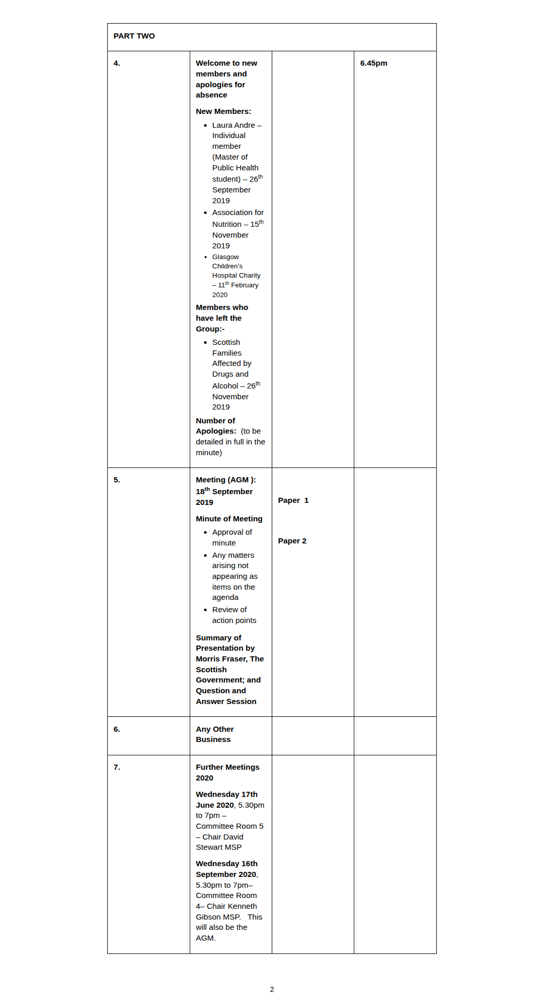| PART TWO |
| 4. | Welcome to new members and apologies for absence New Members: Laura Andre – Individual member (Master of Public Health student) – 26 th September 2019 Association for Nutrition – 15 th November 2019 Glasgow Children’s Hospital Charity – 11 th February 2020 Members who have left the Group:- Scottish Families Affected by Drugs and Alcohol – 26 th November 2019 Number of Apologies: (to be detailed in full in the minute) | | 6.45pm |
| 5. | Meeting (AGM ): 18 th September 2019 Minute of Meeting Approval of minute Any matters arising not appearing as items on the agenda Review of action points Summary of Presentation by Morris Fraser, The Scottish Government; and Question and Answer Session | Paper 1 Paper 2 | |
| 6. | Any Other Business | | |
| 7. | Further Meetings 2020 Wednesday 17th June 2020 , 5.30pm to 7pm – Committee Room 5 – Chair David Stewart MSP Wednesday 16th September 2020 , 5.30pm to 7pm– Committee Room 4– Chair Kenneth Gibson MSP. This will also be the AGM. | | |
2